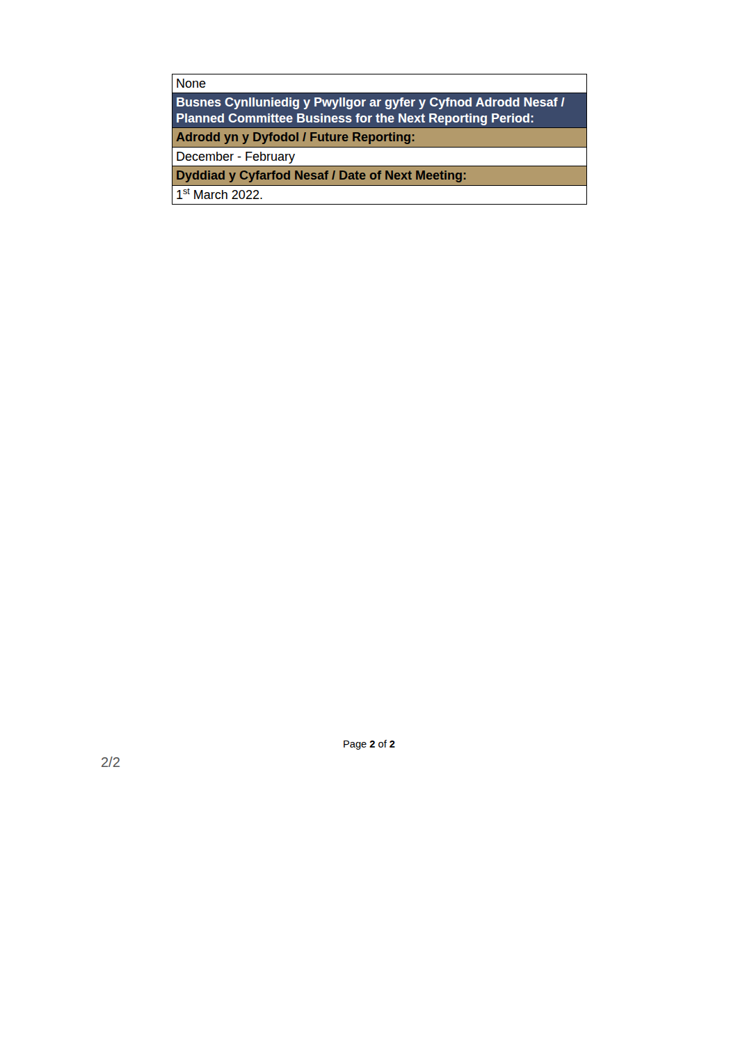| None |
| Busnes Cynlluniedig y Pwyllgor ar gyfer y Cyfnod Adrodd Nesaf / Planned Committee Business for the Next Reporting Period: |
| Adrodd yn y Dyfodol / Future Reporting: |
| December - February |
| Dyddiad y Cyfarfod Nesaf / Date of Next Meeting: |
| 1 st March 2022. |
Page 2 of 2
2/2